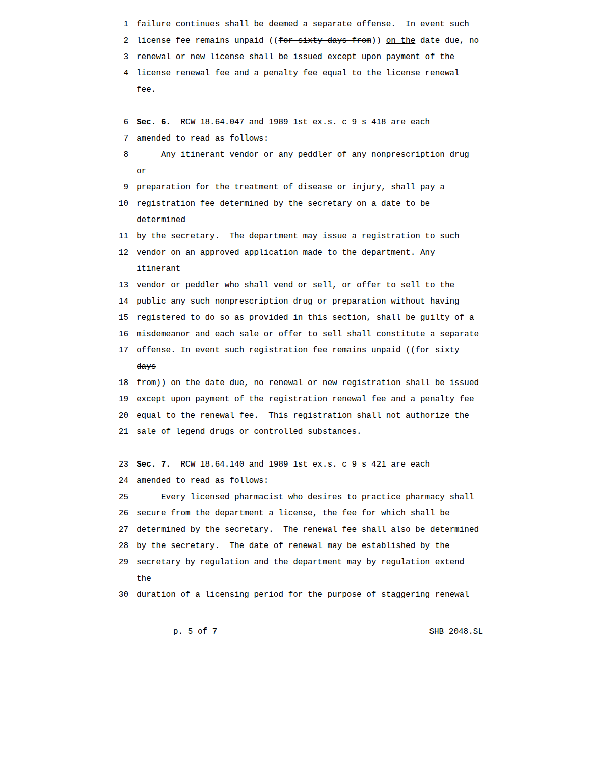failure continues shall be deemed a separate offense. In event such
license fee remains unpaid ((for sixty days from)) on the date due, no
renewal or new license shall be issued except upon payment of the
license renewal fee and a penalty fee equal to the license renewal fee.
Sec. 6. RCW 18.64.047 and 1989 1st ex.s. c 9 s 418 are each
amended to read as follows:
Any itinerant vendor or any peddler of any nonprescription drug or
preparation for the treatment of disease or injury, shall pay a
registration fee determined by the secretary on a date to be determined
by the secretary. The department may issue a registration to such
vendor on an approved application made to the department. Any itinerant
vendor or peddler who shall vend or sell, or offer to sell to the
public any such nonprescription drug or preparation without having
registered to do so as provided in this section, shall be guilty of a
misdemeanor and each sale or offer to sell shall constitute a separate
offense. In event such registration fee remains unpaid ((for sixty days
from)) on the date due, no renewal or new registration shall be issued
except upon payment of the registration renewal fee and a penalty fee
equal to the renewal fee. This registration shall not authorize the
sale of legend drugs or controlled substances.
Sec. 7. RCW 18.64.140 and 1989 1st ex.s. c 9 s 421 are each
amended to read as follows:
Every licensed pharmacist who desires to practice pharmacy shall
secure from the department a license, the fee for which shall be
determined by the secretary. The renewal fee shall also be determined
by the secretary. The date of renewal may be established by the
secretary by regulation and the department may by regulation extend the
duration of a licensing period for the purpose of staggering renewal
p. 5 of 7 SHB 2048.SL